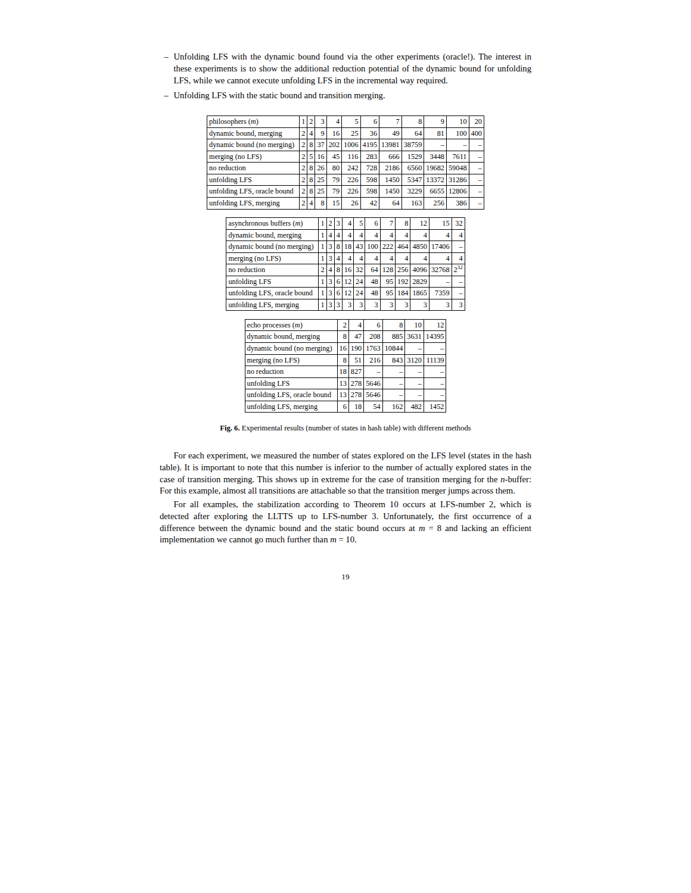Unfolding LFS with the dynamic bound found via the other experiments (oracle!). The interest in these experiments is to show the additional reduction potential of the dynamic bound for unfolding LFS, while we cannot execute unfolding LFS in the incremental way required.
Unfolding LFS with the static bound and transition merging.
| philosophers ( m ) | 1 | 2 | 3 | 4 | 5 | 6 | 7 | 8 | 9 | 10 | 20 |
| dynamic bound, merging | 2 | 4 | 9 | 16 | 25 | 36 | 49 | 64 | 81 | 100 | 400 |
| dynamic bound (no merging) | 2 | 8 | 37 | 202 | 1006 | 4195 | 13981 | 38759 | – | – | – |
| merging (no LFS) | 2 | 5 | 16 | 45 | 116 | 283 | 666 | 1529 | 3448 | 7611 | – |
| no reduction | 2 | 8 | 26 | 80 | 242 | 728 | 2186 | 6560 | 19682 | 59048 | – |
| unfolding LFS | 2 | 8 | 25 | 79 | 226 | 598 | 1450 | 5347 | 13372 | 31286 | – |
| unfolding LFS, oracle bound | 2 | 8 | 25 | 79 | 226 | 598 | 1450 | 3229 | 6655 | 12806 | – |
| unfolding LFS, merging | 2 | 4 | 8 | 15 | 26 | 42 | 64 | 163 | 256 | 386 | – |
| asynchronous buffers ( m ) | 1 | 2 | 3 | 4 | 5 | 6 | 7 | 8 | 12 | 15 | 32 |
| dynamic bound, merging | 1 | 4 | 4 | 4 | 4 | 4 | 4 | 4 | 4 | 4 | 4 |
| dynamic bound (no merging) | 1 | 3 | 8 | 18 | 43 | 100 | 222 | 464 | 4850 | 17406 | – |
| merging (no LFS) | 1 | 3 | 4 | 4 | 4 | 4 | 4 | 4 | 4 | 4 | 4 |
| no reduction | 2 | 4 | 8 | 16 | 32 | 64 | 128 | 256 | 4096 | 32768 | 2 32 |
| unfolding LFS | 1 | 3 | 6 | 12 | 24 | 48 | 95 | 192 | 2829 | – | – |
| unfolding LFS, oracle bound | 1 | 3 | 6 | 12 | 24 | 48 | 95 | 184 | 1865 | 7359 | – |
| unfolding LFS, merging | 1 | 3 | 3 | 3 | 3 | 3 | 3 | 3 | 3 | 3 | 3 |
| echo processes ( m ) | 2 | 4 | 6 | 8 | 10 | 12 |
| dynamic bound, merging | 8 | 47 | 208 | 885 | 3631 | 14395 |
| dynamic bound (no merging) | 16 | 190 | 1763 | 10844 | – | – |
| merging (no LFS) | 8 | 51 | 216 | 843 | 3120 | 11139 |
| no reduction | 18 | 827 | – | – | – | – |
| unfolding LFS | 13 | 278 | 5646 | – | – | – |
| unfolding LFS, oracle bound | 13 | 278 | 5646 | – | – | – |
| unfolding LFS, merging | 6 | 18 | 54 | 162 | 482 | 1452 |
Fig. 6. Experimental results (number of states in hash table) with different methods
For each experiment, we measured the number of states explored on the LFS level (states in the hash table). It is important to note that this number is inferior to the number of actually explored states in the case of transition merging. This shows up in extreme for the case of transition merging for the n-buffer: For this example, almost all transitions are attachable so that the transition merger jumps across them.
For all examples, the stabilization according to Theorem 10 occurs at LFS-number 2, which is detected after exploring the LLTTS up to LFS-number 3. Unfortunately, the first occurrence of a difference between the dynamic bound and the static bound occurs at m = 8 and lacking an efficient implementation we cannot go much further than m = 10.
19